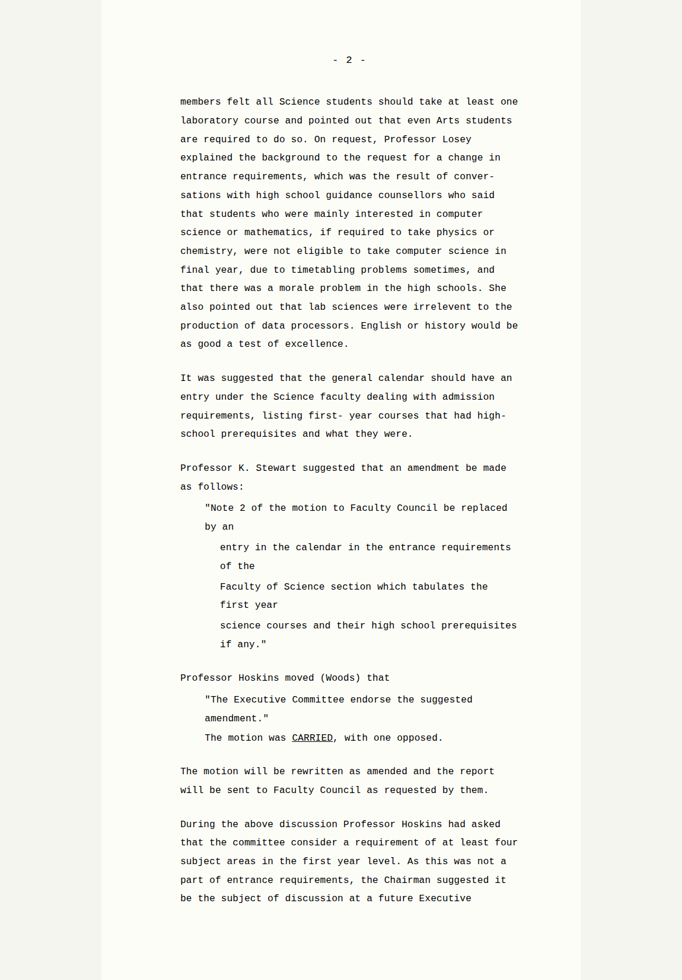- 2 -
members felt all Science students should take at least one laboratory course and pointed out that even Arts students are required to do so. On request, Professor Losey explained the background to the request for a change in entrance requirements, which was the result of conver- sations with high school guidance counsellors who said that students who were mainly interested in computer science or mathematics, if required to take physics or chemistry, were not eligible to take computer science in final year, due to timetabling problems sometimes, and that there was a morale problem in the high schools. She also pointed out that lab sciences were irrelevent to the production of data processors. English or history would be as good a test of excellence.
It was suggested that the general calendar should have an entry under the Science faculty dealing with admission requirements, listing first- year courses that had high-school prerequisites and what they were.
Professor K. Stewart suggested that an amendment be made as follows:
"Note 2 of the motion to Faculty Council be replaced by an
entry in the calendar in the entrance requirements of the
Faculty of Science section which tabulates the first year
science courses and their high school prerequisites if any."
Professor Hoskins moved (Woods) that
"The Executive Committee endorse the suggested amendment."
The motion was CARRIED, with one opposed.
The motion will be rewritten as amended and the report will be sent to Faculty Council as requested by them.
During the above discussion Professor Hoskins had asked that the committee consider a requirement of at least four subject areas in the first year level. As this was not a part of entrance requirements, the Chairman suggested it be the subject of discussion at a future Executive